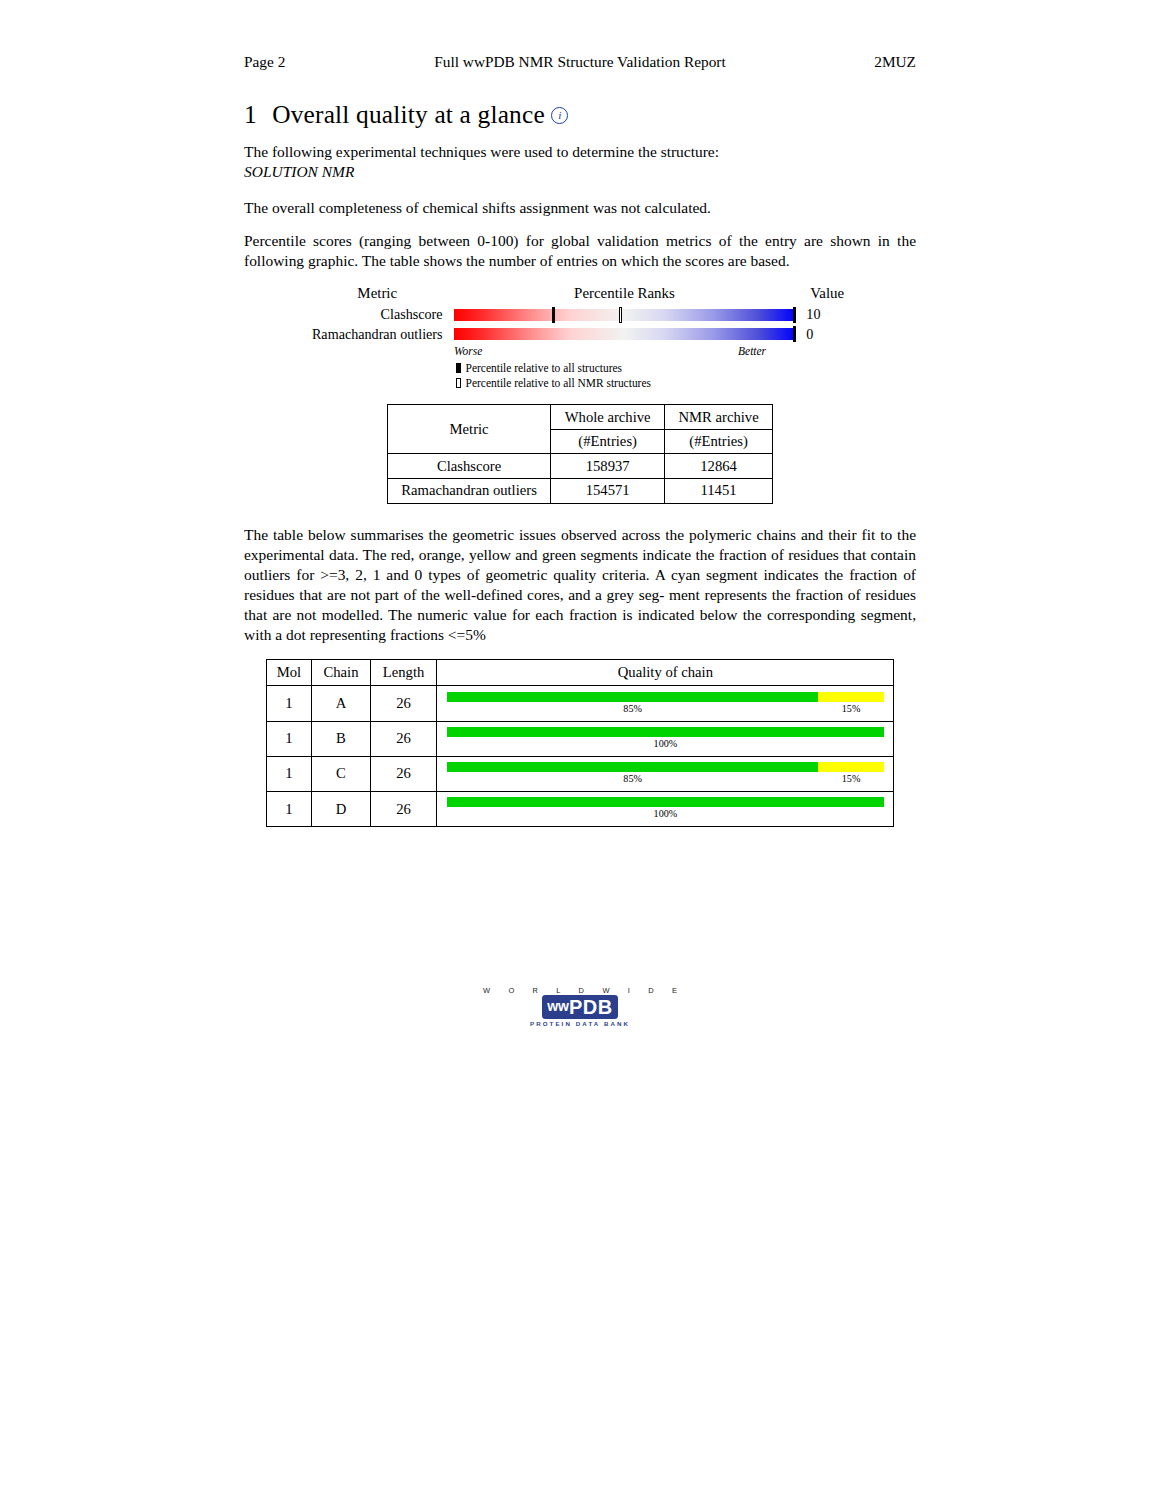Page 2
Full wwPDB NMR Structure Validation Report
2MUZ
1 Overall quality at a glance i
The following experimental techniques were used to determine the structure:
SOLUTION NMR
The overall completeness of chemical shifts assignment was not calculated.
Percentile scores (ranging between 0-100) for global validation metrics of the entry are shown in the following graphic. The table shows the number of entries on which the scores are based.
| Metric | Percentile Ranks | Value |
| --- | --- | --- |
| Clashscore | | 10 |
| Ramachandran outliers | | 0 |
| | Worse Better | |
| | Percentile relative to all structures Percentile relative to all NMR structures | |
| Metric | Whole archive | NMR archive |
| --- | --- | --- |
| (#Entries) | (#Entries) |
| Clashscore | 158937 | 12864 |
| Ramachandran outliers | 154571 | 11451 |
The table below summarises the geometric issues observed across the polymeric chains and their fit to the experimental data. The red, orange, yellow and green segments indicate the fraction of residues that contain outliers for >=3, 2, 1 and 0 types of geometric quality criteria. A cyan segment indicates the fraction of residues that are not part of the well-defined cores, and a grey seg- ment represents the fraction of residues that are not modelled. The numeric value for each fraction is indicated below the corresponding segment, with a dot representing fractions <=5%
| Mol | Chain | Length | Quality of chain |
| --- | --- | --- | --- |
| 1 | A | 26 | 85% 15% |
| 1 | B | 26 | 100% |
| 1 | C | 26 | 85% 15% |
| 1 | D | 26 | 100% |
W O R L D W I D E
ww PDB
PROTEIN DATA BANK